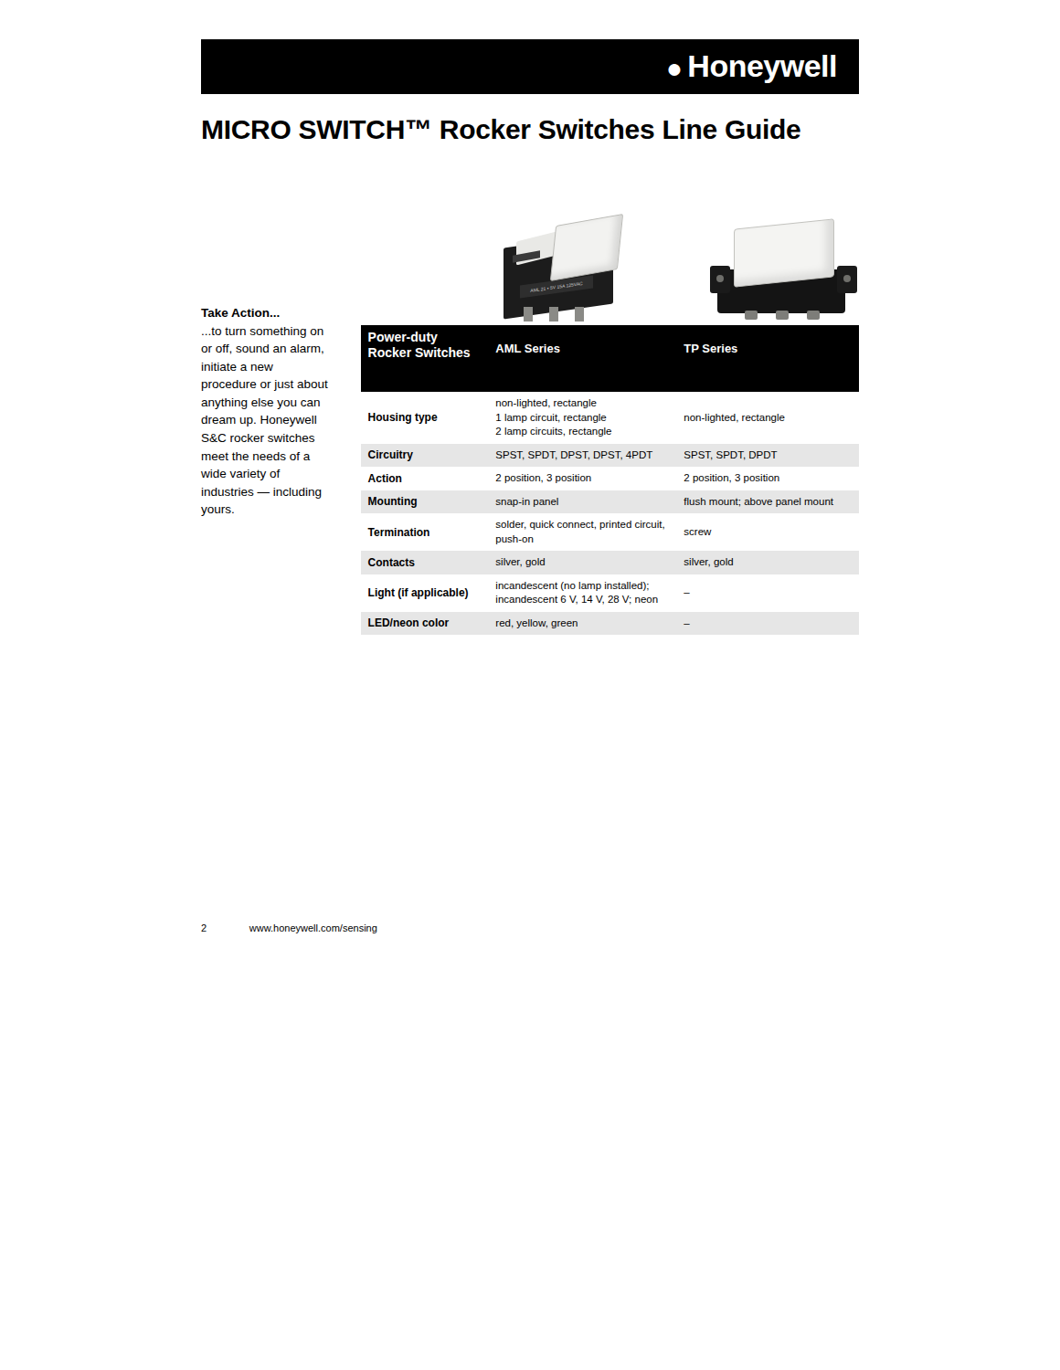●Honeywell
MICRO SWITCH™ Rocker Switches Line Guide
Take Action...
...to turn something on or off, sound an alarm, initiate a new procedure or just about anything else you can dream up. Honeywell S&C rocker switches meet the needs of a wide variety of industries — including yours.
AML 21 • 5V 15A 125VAC
| Power-duty Rocker Switches | |
| AML Series | TP Series |
| Housing type | non-lighted, rectangle 1 lamp circuit, rectangle 2 lamp circuits, rectangle | non-lighted, rectangle |
| Circuitry | SPST, SPDT, DPST, DPST, 4PDT | SPST, SPDT, DPDT |
| Action | 2 position, 3 position | 2 position, 3 position |
| Mounting | snap-in panel | flush mount; above panel mount |
| Termination | solder, quick connect, printed circuit, push-on | screw |
| Contacts | silver, gold | silver, gold |
| Light (if applicable) | incandescent (no lamp installed); incandescent 6 V, 14 V, 28 V; neon | – |
| LED/neon color | red, yellow, green | – |
2www.honeywell.com/sensing